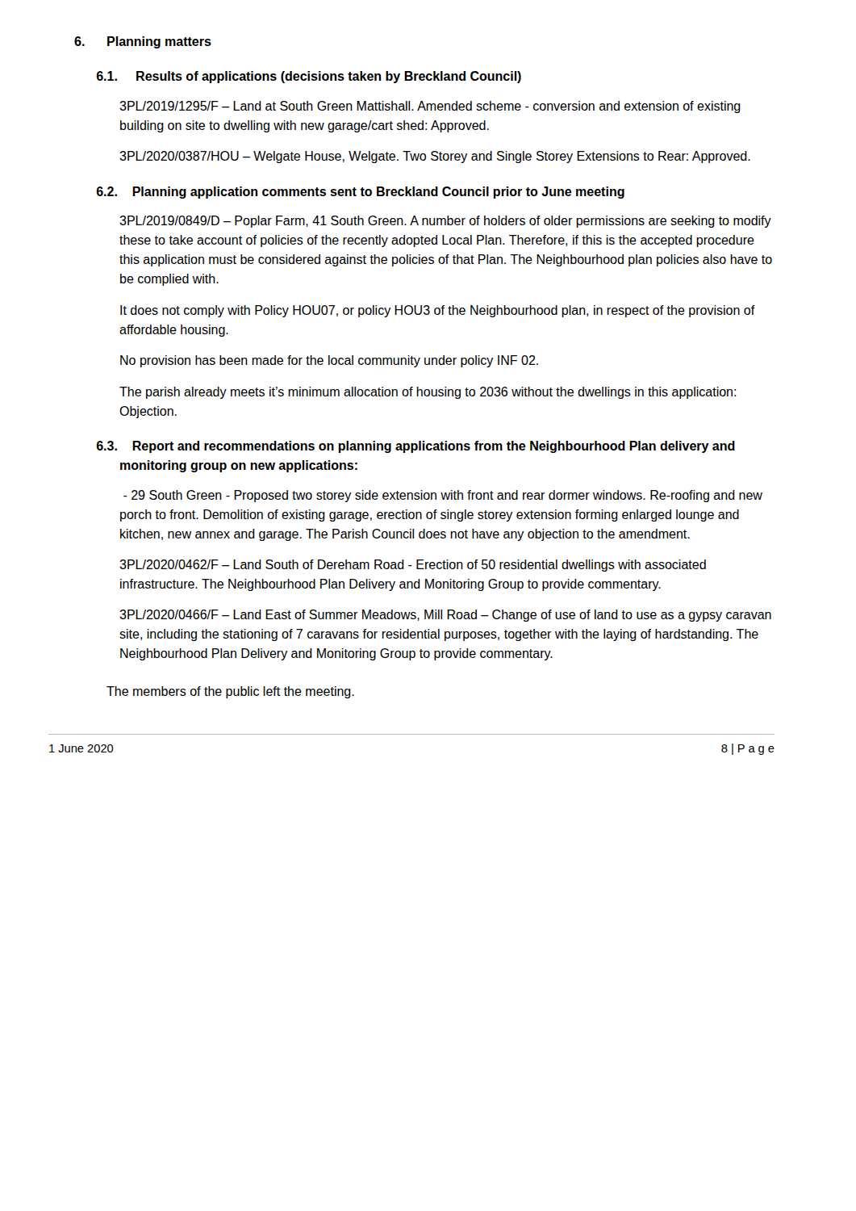6. Planning matters
6.1. Results of applications (decisions taken by Breckland Council)
3PL/2019/1295/F – Land at South Green Mattishall. Amended scheme - conversion and extension of existing building on site to dwelling with new garage/cart shed: Approved.
3PL/2020/0387/HOU – Welgate House, Welgate. Two Storey and Single Storey Extensions to Rear: Approved.
6.2. Planning application comments sent to Breckland Council prior to June meeting
3PL/2019/0849/D – Poplar Farm, 41 South Green. A number of holders of older permissions are seeking to modify these to take account of policies of the recently adopted Local Plan. Therefore, if this is the accepted procedure this application must be considered against the policies of that Plan. The Neighbourhood plan policies also have to be complied with.
It does not comply with Policy HOU07, or policy HOU3 of the Neighbourhood plan, in respect of the provision of affordable housing.
No provision has been made for the local community under policy INF 02.
The parish already meets it’s minimum allocation of housing to 2036 without the dwellings in this application: Objection.
6.3. Report and recommendations on planning applications from the Neighbourhood Plan delivery and monitoring group on new applications:
- 29 South Green - Proposed two storey side extension with front and rear dormer windows. Re-roofing and new porch to front. Demolition of existing garage, erection of single storey extension forming enlarged lounge and kitchen, new annex and garage. The Parish Council does not have any objection to the amendment.
3PL/2020/0462/F – Land South of Dereham Road - Erection of 50 residential dwellings with associated infrastructure. The Neighbourhood Plan Delivery and Monitoring Group to provide commentary.
3PL/2020/0466/F – Land East of Summer Meadows, Mill Road – Change of use of land to use as a gypsy caravan site, including the stationing of 7 caravans for residential purposes, together with the laying of hardstanding. The Neighbourhood Plan Delivery and Monitoring Group to provide commentary.
The members of the public left the meeting.
1 June 2020 8 | P a g e